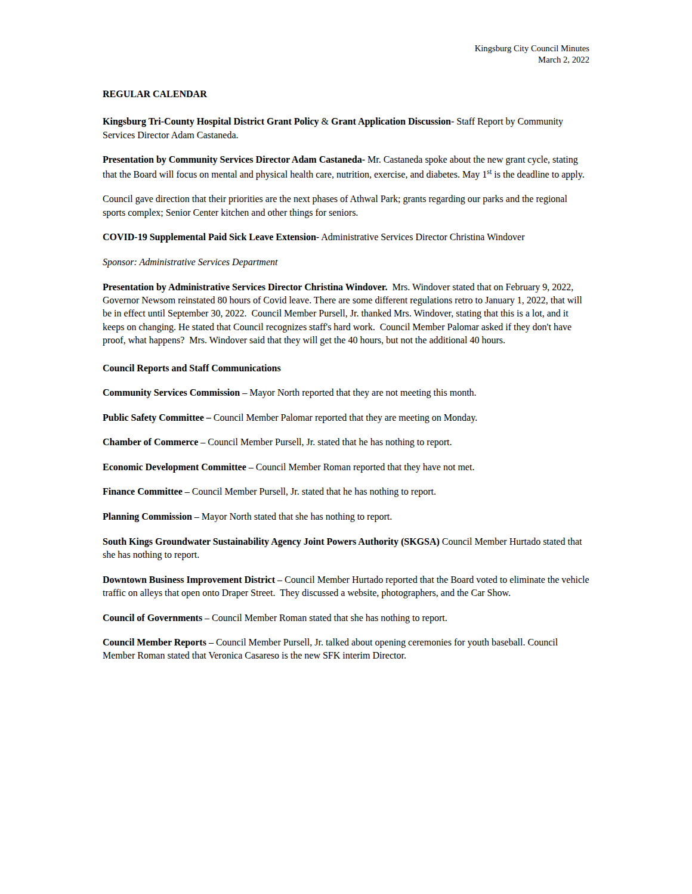Kingsburg City Council Minutes
March 2, 2022
REGULAR CALENDAR
Kingsburg Tri-County Hospital District Grant Policy & Grant Application Discussion- Staff Report by Community Services Director Adam Castaneda.
Presentation by Community Services Director Adam Castaneda- Mr. Castaneda spoke about the new grant cycle, stating that the Board will focus on mental and physical health care, nutrition, exercise, and diabetes. May 1st is the deadline to apply.
Council gave direction that their priorities are the next phases of Athwal Park; grants regarding our parks and the regional sports complex; Senior Center kitchen and other things for seniors.
COVID-19 Supplemental Paid Sick Leave Extension- Administrative Services Director Christina Windover
Sponsor: Administrative Services Department
Presentation by Administrative Services Director Christina Windover. Mrs. Windover stated that on February 9, 2022, Governor Newsom reinstated 80 hours of Covid leave. There are some different regulations retro to January 1, 2022, that will be in effect until September 30, 2022. Council Member Pursell, Jr. thanked Mrs. Windover, stating that this is a lot, and it keeps on changing. He stated that Council recognizes staff's hard work. Council Member Palomar asked if they don't have proof, what happens? Mrs. Windover said that they will get the 40 hours, but not the additional 40 hours.
Council Reports and Staff Communications
Community Services Commission – Mayor North reported that they are not meeting this month.
Public Safety Committee – Council Member Palomar reported that they are meeting on Monday.
Chamber of Commerce – Council Member Pursell, Jr. stated that he has nothing to report.
Economic Development Committee – Council Member Roman reported that they have not met.
Finance Committee – Council Member Pursell, Jr. stated that he has nothing to report.
Planning Commission – Mayor North stated that she has nothing to report.
South Kings Groundwater Sustainability Agency Joint Powers Authority (SKGSA) Council Member Hurtado stated that she has nothing to report.
Downtown Business Improvement District – Council Member Hurtado reported that the Board voted to eliminate the vehicle traffic on alleys that open onto Draper Street. They discussed a website, photographers, and the Car Show.
Council of Governments – Council Member Roman stated that she has nothing to report.
Council Member Reports – Council Member Pursell, Jr. talked about opening ceremonies for youth baseball. Council Member Roman stated that Veronica Casareso is the new SFK interim Director.